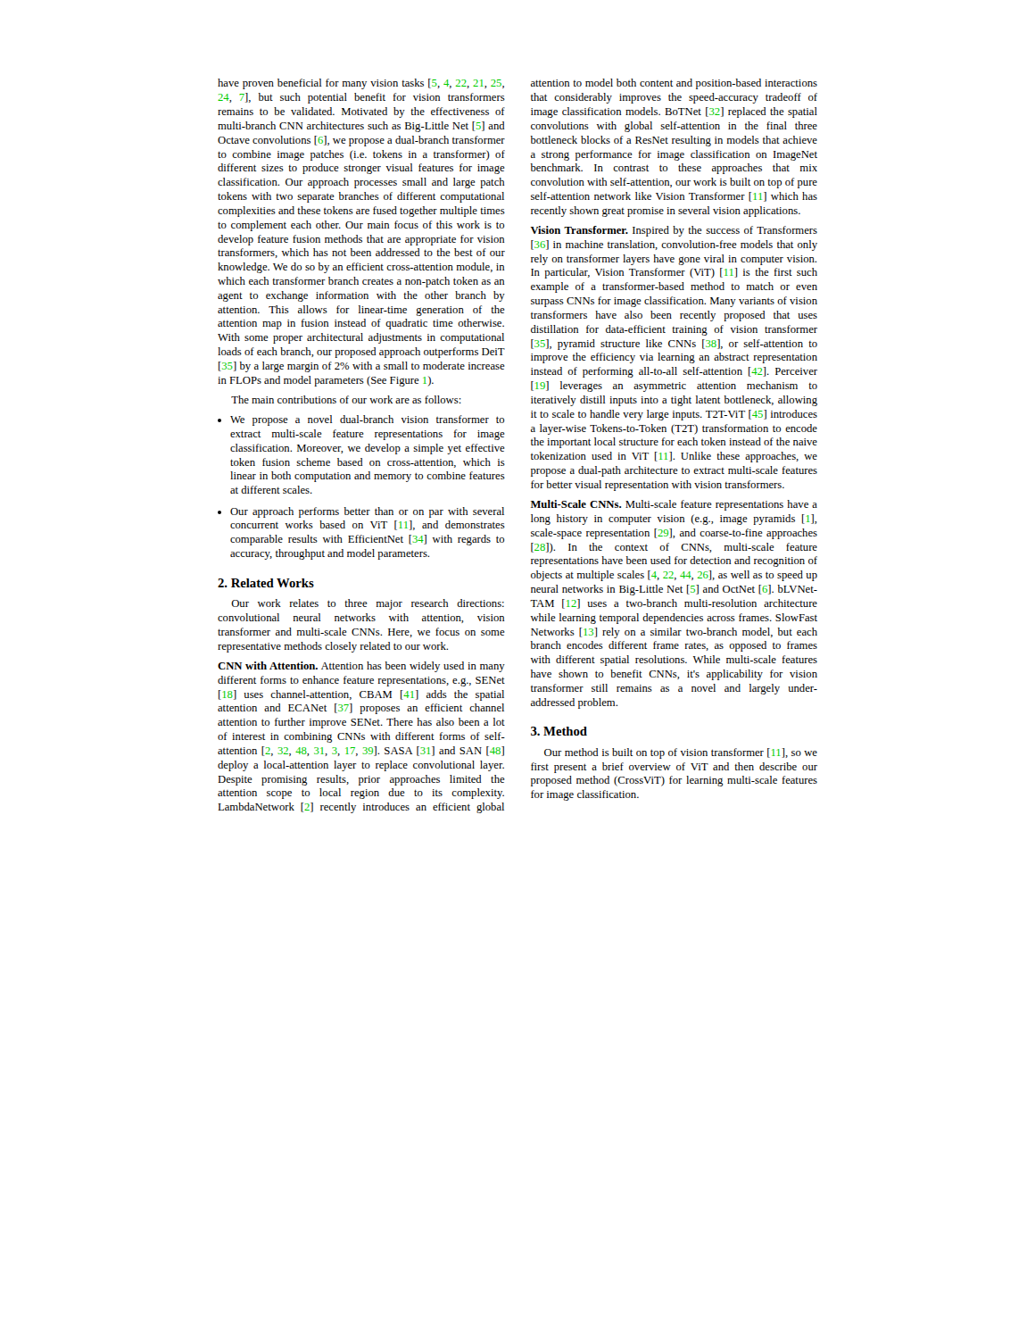have proven beneficial for many vision tasks [5, 4, 22, 21, 25, 24, 7], but such potential benefit for vision transformers remains to be validated. Motivated by the effectiveness of multi-branch CNN architectures such as Big-Little Net [5] and Octave convolutions [6], we propose a dual-branch transformer to combine image patches (i.e. tokens in a transformer) of different sizes to produce stronger visual features for image classification. Our approach processes small and large patch tokens with two separate branches of different computational complexities and these tokens are fused together multiple times to complement each other. Our main focus of this work is to develop feature fusion methods that are appropriate for vision transformers, which has not been addressed to the best of our knowledge. We do so by an efficient cross-attention module, in which each transformer branch creates a non-patch token as an agent to exchange information with the other branch by attention. This allows for linear-time generation of the attention map in fusion instead of quadratic time otherwise. With some proper architectural adjustments in computational loads of each branch, our proposed approach outperforms DeiT [35] by a large margin of 2% with a small to moderate increase in FLOPs and model parameters (See Figure 1).
The main contributions of our work are as follows:
We propose a novel dual-branch vision transformer to extract multi-scale feature representations for image classification. Moreover, we develop a simple yet effective token fusion scheme based on cross-attention, which is linear in both computation and memory to combine features at different scales.
Our approach performs better than or on par with several concurrent works based on ViT [11], and demonstrates comparable results with EfficientNet [34] with regards to accuracy, throughput and model parameters.
2. Related Works
Our work relates to three major research directions: convolutional neural networks with attention, vision transformer and multi-scale CNNs. Here, we focus on some representative methods closely related to our work.
CNN with Attention. Attention has been widely used in many different forms to enhance feature representations, e.g., SENet [18] uses channel-attention, CBAM [41] adds the spatial attention and ECANet [37] proposes an efficient channel attention to further improve SENet. There has also been a lot of interest in combining CNNs with different forms of self-attention [2, 32, 48, 31, 3, 17, 39]. SASA [31] and SAN [48] deploy a local-attention layer to replace convolutional layer. Despite promising results, prior approaches limited the attention scope to local region due to its complexity. LambdaNetwork [2] recently introduces an efficient global attention to model both content and position-based interactions that considerably improves the speed-accuracy tradeoff of image classification models. BoTNet [32] replaced the spatial convolutions with global self-attention in the final three bottleneck blocks of a ResNet resulting in models that achieve a strong performance for image classification on ImageNet benchmark. In contrast to these approaches that mix convolution with self-attention, our work is built on top of pure self-attention network like Vision Transformer [11] which has recently shown great promise in several vision applications.
Vision Transformer. Inspired by the success of Transformers [36] in machine translation, convolution-free models that only rely on transformer layers have gone viral in computer vision. In particular, Vision Transformer (ViT) [11] is the first such example of a transformer-based method to match or even surpass CNNs for image classification. Many variants of vision transformers have also been recently proposed that uses distillation for data-efficient training of vision transformer [35], pyramid structure like CNNs [38], or self-attention to improve the efficiency via learning an abstract representation instead of performing all-to-all self-attention [42]. Perceiver [19] leverages an asymmetric attention mechanism to iteratively distill inputs into a tight latent bottleneck, allowing it to scale to handle very large inputs. T2T-ViT [45] introduces a layer-wise Tokens-to-Token (T2T) transformation to encode the important local structure for each token instead of the naive tokenization used in ViT [11]. Unlike these approaches, we propose a dual-path architecture to extract multi-scale features for better visual representation with vision transformers.
Multi-Scale CNNs. Multi-scale feature representations have a long history in computer vision (e.g., image pyramids [1], scale-space representation [29], and coarse-to-fine approaches [28]). In the context of CNNs, multi-scale feature representations have been used for detection and recognition of objects at multiple scales [4, 22, 44, 26], as well as to speed up neural networks in Big-Little Net [5] and OctNet [6]. bLVNet-TAM [12] uses a two-branch multi-resolution architecture while learning temporal dependencies across frames. SlowFast Networks [13] rely on a similar two-branch model, but each branch encodes different frame rates, as opposed to frames with different spatial resolutions. While multi-scale features have shown to benefit CNNs, it's applicability for vision transformer still remains as a novel and largely under-addressed problem.
3. Method
Our method is built on top of vision transformer [11], so we first present a brief overview of ViT and then describe our proposed method (CrossViT) for learning multi-scale features for image classification.